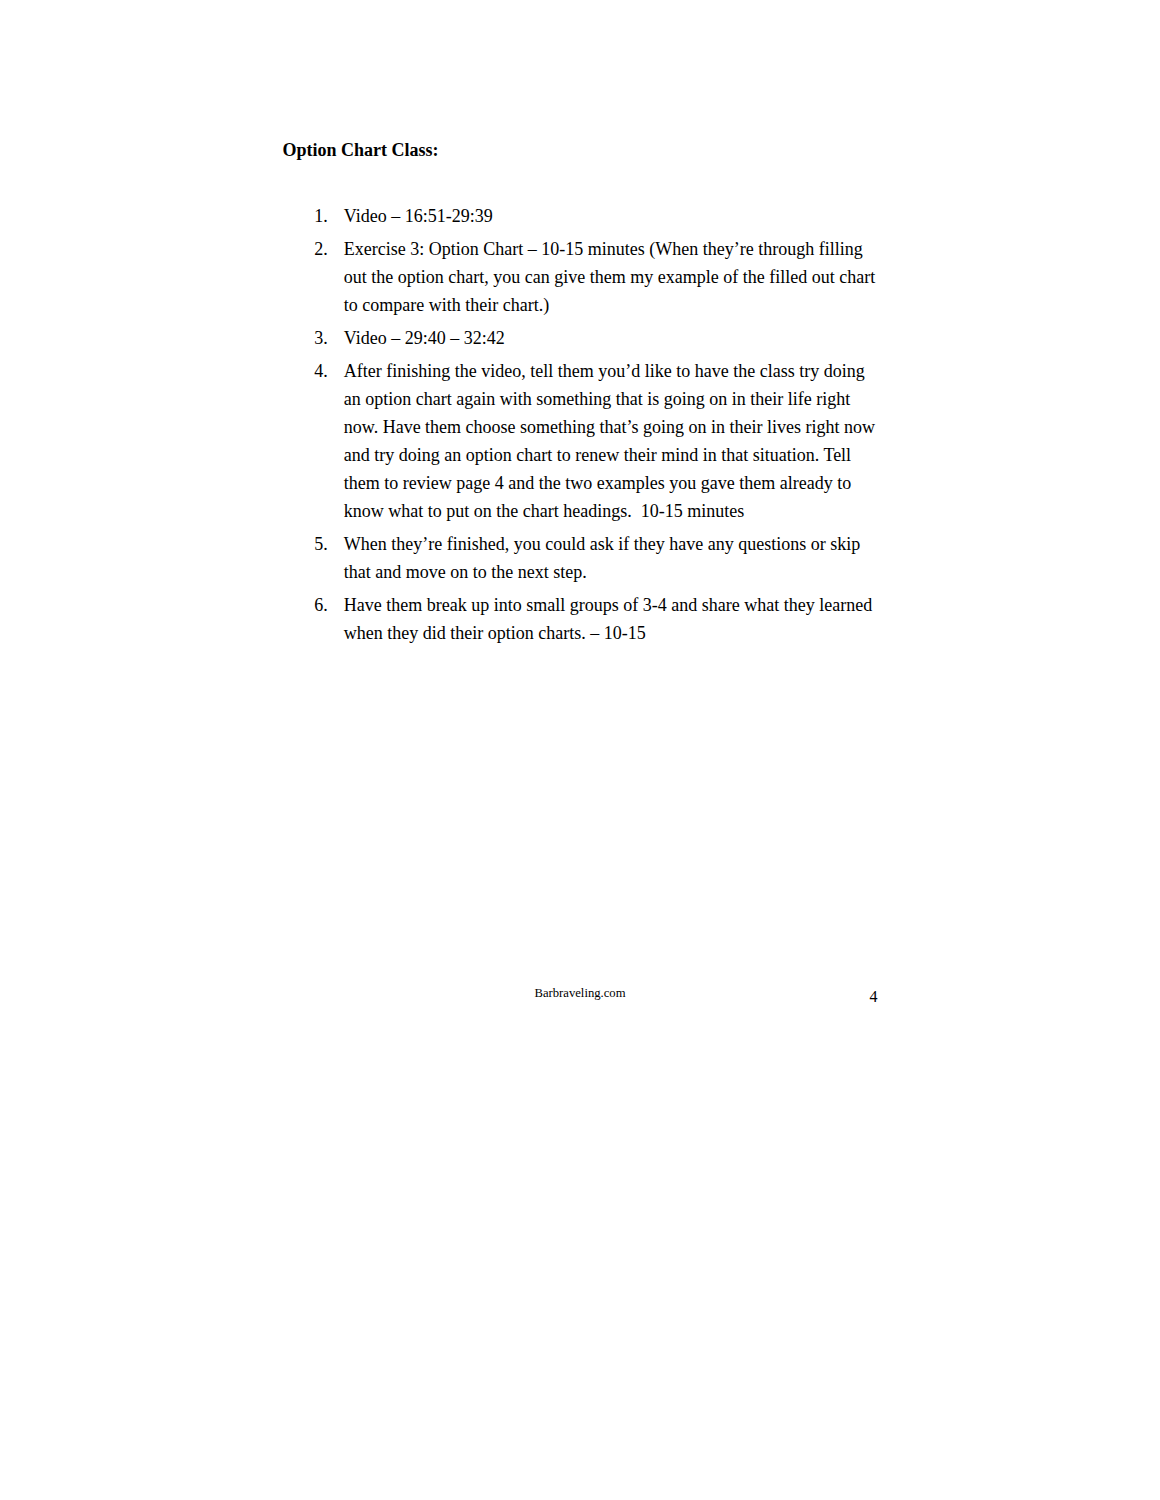Option Chart Class:
Video – 16:51-29:39
Exercise 3: Option Chart – 10-15 minutes (When they’re through filling out the option chart, you can give them my example of the filled out chart to compare with their chart.)
Video – 29:40 – 32:42
After finishing the video, tell them you’d like to have the class try doing an option chart again with something that is going on in their life right now. Have them choose something that’s going on in their lives right now and try doing an option chart to renew their mind in that situation. Tell them to review page 4 and the two examples you gave them already to know what to put on the chart headings. 10-15 minutes
When they’re finished, you could ask if they have any questions or skip that and move on to the next step.
Have them break up into small groups of 3-4 and share what they learned when they did their option charts. – 10-15
Barbraveling.com 4